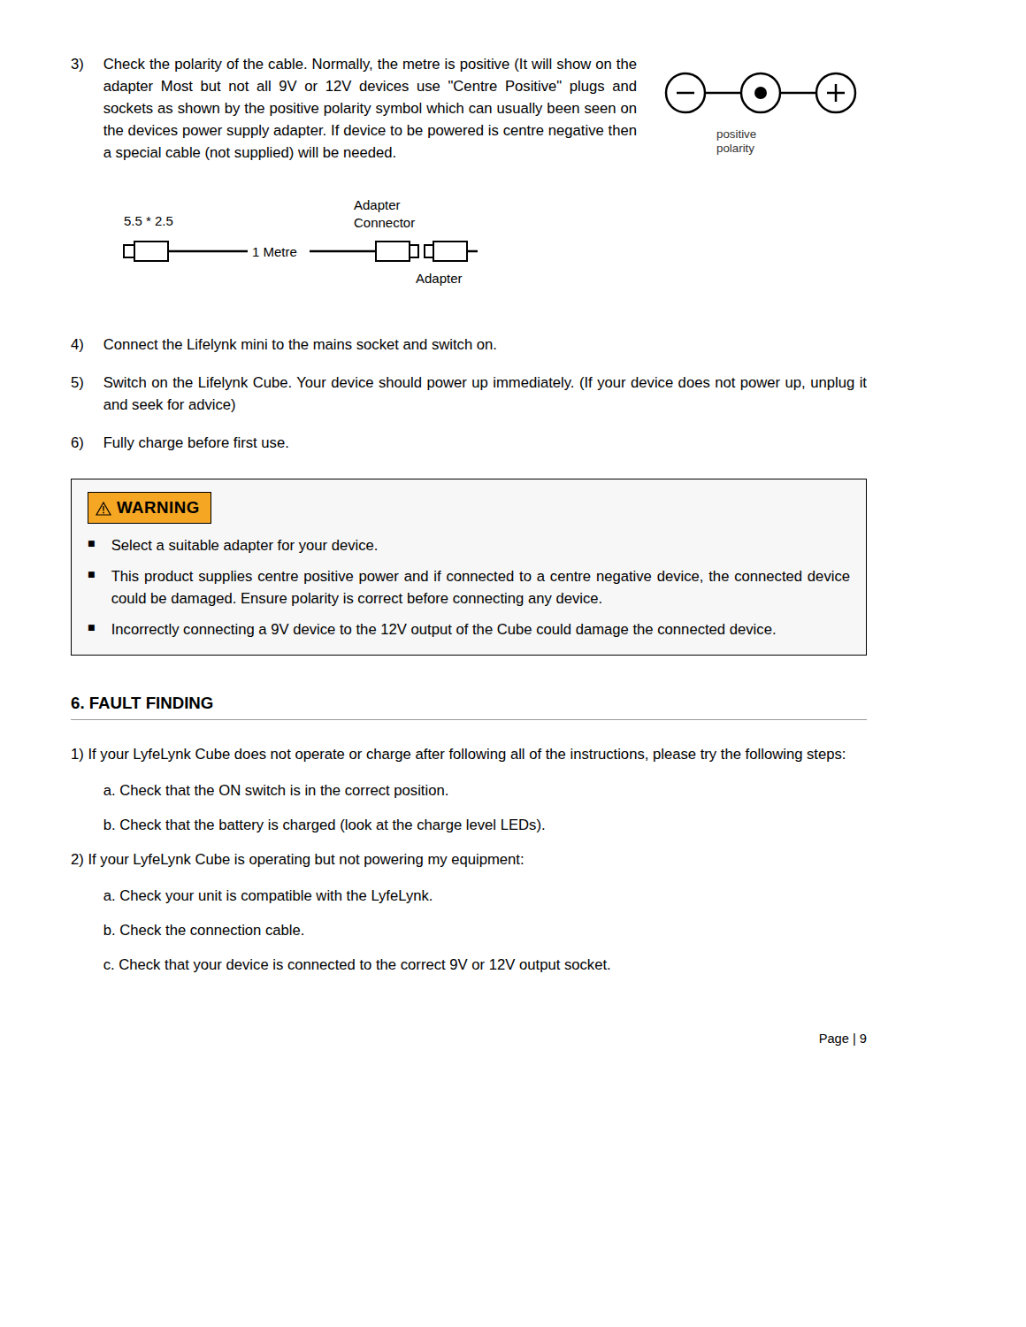3)
positive
polarity
Check the polarity of the cable. Normally, the metre is positive (It will show on the adapter Most but not all 9V or 12V devices use "Centre Positive" plugs and sockets as shown by the positive polarity symbol which can usually been seen on the devices power supply adapter. If device to be powered is centre negative then a special cable (not supplied) will be needed.
5.5 * 2.5 Adapter Connector Adapter 1 Metre
4) Connect the Lifelynk mini to the mains socket and switch on.
5) Switch on the Lifelynk Cube. Your device should power up immediately. (If your device does not power up, unplug it and seek for advice)
6) Fully charge before first use.
WARNING
Select a suitable adapter for your device.
This product supplies centre positive power and if connected to a centre negative device, the connected device could be damaged. Ensure polarity is correct before connecting any device.
Incorrectly connecting a 9V device to the 12V output of the Cube could damage the connected device.
6. FAULT FINDING
1) If your LyfeLynk Cube does not operate or charge after following all of the instructions, please try the following steps:
a. Check that the ON switch is in the correct position.
b. Check that the battery is charged (look at the charge level LEDs).
2) If your LyfeLynk Cube is operating but not powering my equipment:
a. Check your unit is compatible with the LyfeLynk.
b. Check the connection cable.
c. Check that your device is connected to the correct 9V or 12V output socket.
Page | 9